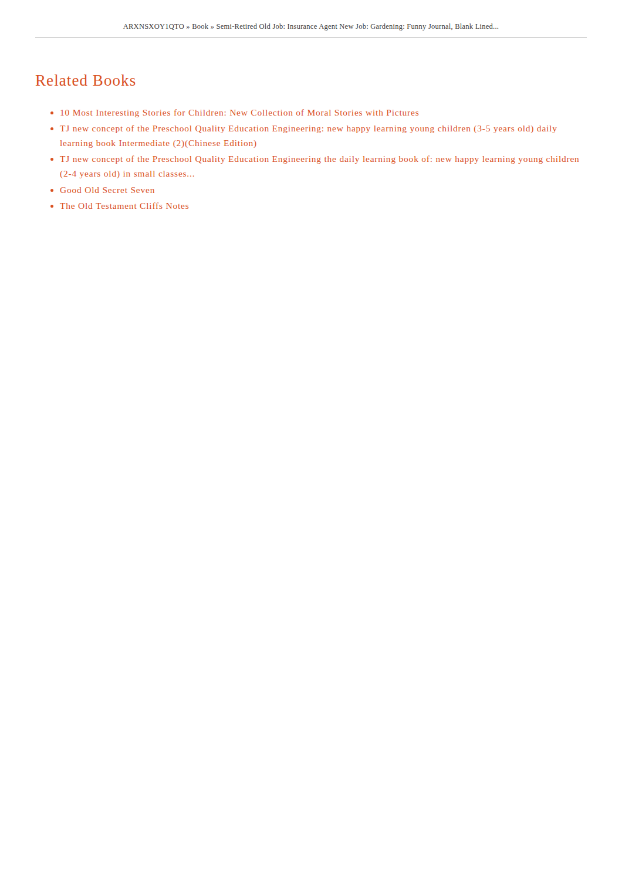ARXNSXOY1QTO » Book » Semi-Retired Old Job: Insurance Agent New Job: Gardening: Funny Journal, Blank Lined...
Related Books
10 Most Interesting Stories for Children: New Collection of Moral Stories with Pictures
TJ new concept of the Preschool Quality Education Engineering: new happy learning young children (3-5 years old) daily learning book Intermediate (2)(Chinese Edition)
TJ new concept of the Preschool Quality Education Engineering the daily learning book of: new happy learning young children (2-4 years old) in small classes...
Good Old Secret Seven
The Old Testament Cliffs Notes